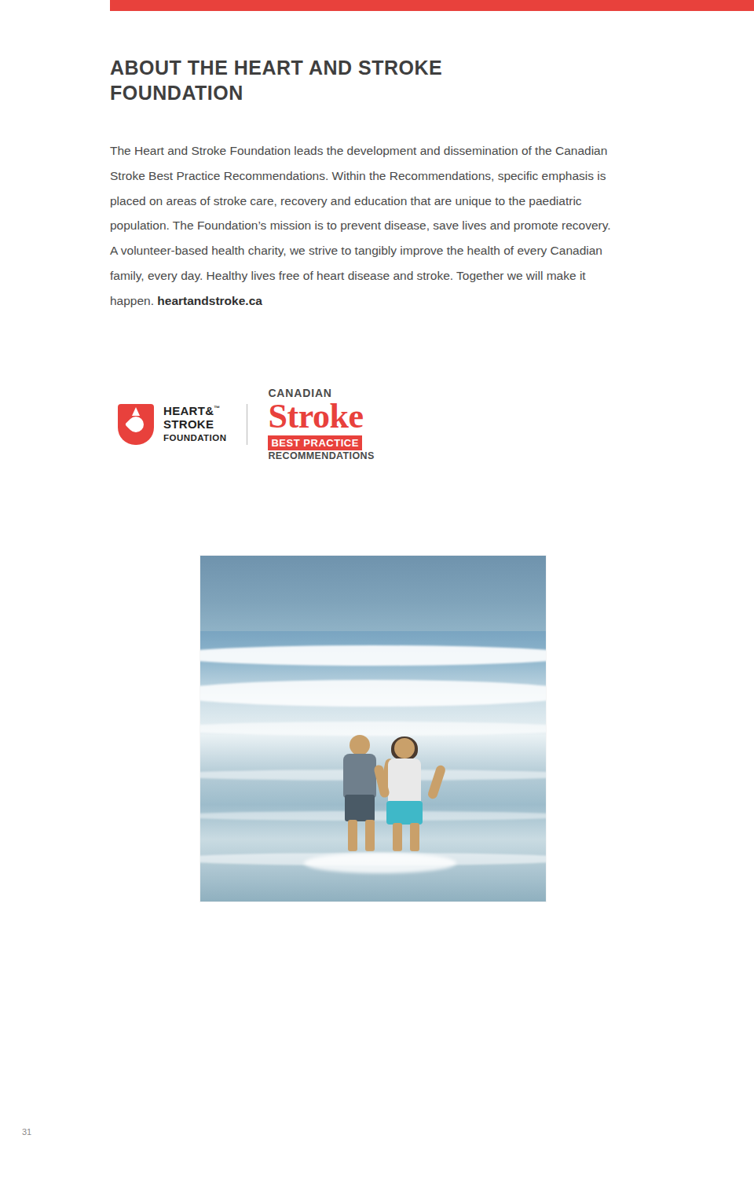About the Heart and Stroke
Foundation
The Heart and Stroke Foundation leads the development and dissemination of the Canadian Stroke Best Practice Recommendations. Within the Recommendations, specific emphasis is placed on areas of stroke care, recovery and education that are unique to the paediatric population. The Foundation’s mission is to prevent disease, save lives and promote recovery. A volunteer-based health charity, we strive to tangibly improve the health of every Canadian family, every day. Healthy lives free of heart disease and stroke. Together we will make it happen. heartandstroke.ca
Heart&™
Stroke
Foundation
Canadian Stroke Best Practice Recommendations
31